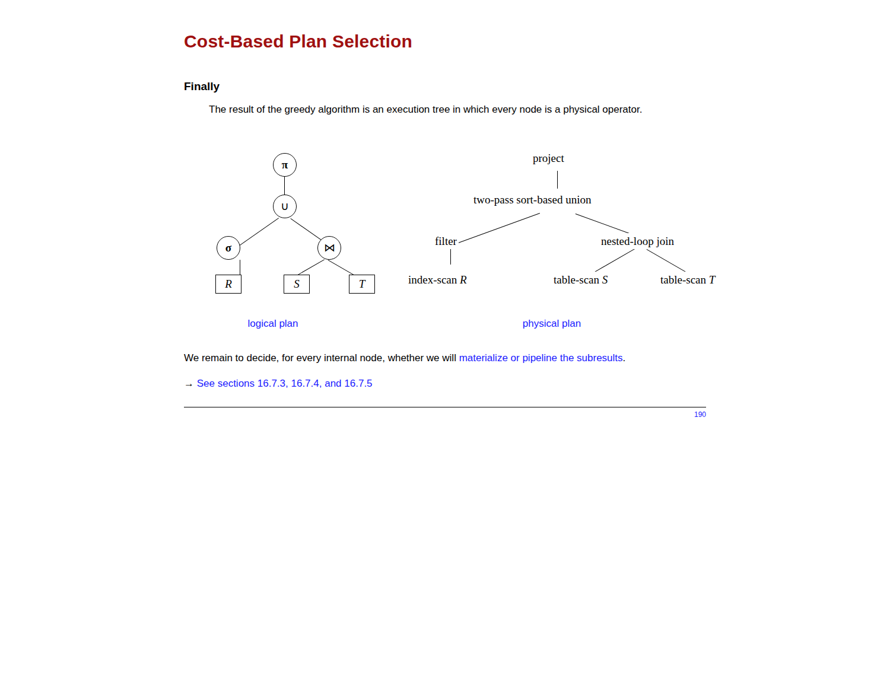Cost-Based Plan Selection
Finally
The result of the greedy algorithm is an execution tree in which every node is a physical operator.
π
∪
σ
⋈
R
S
T
logical plan
project
two-pass sort-based union
filter
nested-loop join
index-scan R
table-scan S
table-scan T
physical plan
We remain to decide, for every internal node, whether we will materialize or pipeline the subresults.
→ See sections 16.7.3, 16.7.4, and 16.7.5
190